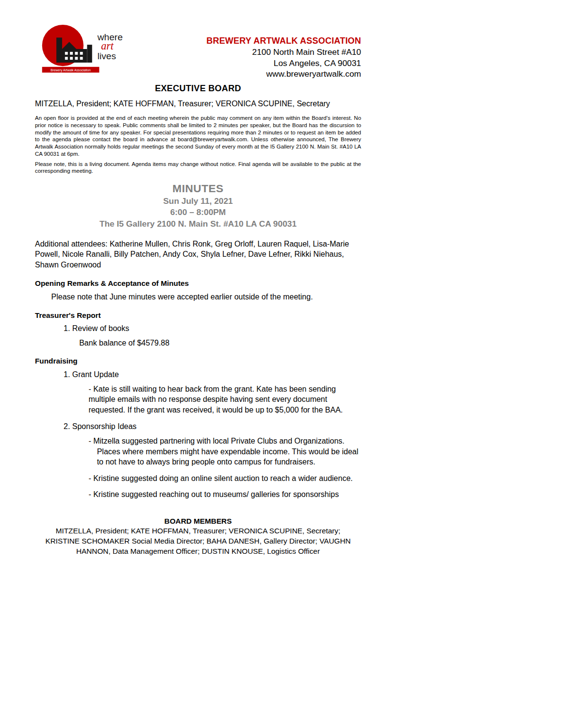where art lives Brewery Artwalk Association
BREWERY ARTWALK ASSOCIATION
2100 North Main Street #A10
Los Angeles, CA 90031
www.breweryartwalk.com
EXECUTIVE BOARD
MITZELLA, President; KATE HOFFMAN, Treasurer; VERONICA SCUPINE, Secretary
An open floor is provided at the end of each meeting wherein the public may comment on any item within the Board's interest. No prior notice is necessary to speak. Public comments shall be limited to 2 minutes per speaker, but the Board has the discursion to modify the amount of time for any speaker. For special presentations requiring more than 2 minutes or to request an item be added to the agenda please contact the board in advance at board@breweryartwalk.com. Unless otherwise announced, The Brewery Artwalk Association normally holds regular meetings the second Sunday of every month at the I5 Gallery 2100 N. Main St. #A10 LA CA 90031 at 6pm.
Please note, this is a living document. Agenda items may change without notice. Final agenda will be available to the public at the corresponding meeting.
MINUTES
Sun July 11, 2021
6:00 – 8:00PM
The I5 Gallery 2100 N. Main St. #A10 LA CA 90031
Additional attendees: Katherine Mullen, Chris Ronk, Greg Orloff, Lauren Raquel, Lisa-Marie Powell, Nicole Ranalli, Billy Patchen, Andy Cox, Shyla Lefner, Dave Lefner, Rikki Niehaus, Shawn Groenwood
Opening Remarks & Acceptance of Minutes
Please note that June minutes were accepted earlier outside of the meeting.
Treasurer's Report
Review of books
Bank balance of $4579.88
Fundraising
Grant Update
- Kate is still waiting to hear back from the grant. Kate has been sending multiple emails with no response despite having sent every document requested. If the grant was received, it would be up to $5,000 for the BAA.
Sponsorship Ideas
- Mitzella suggested partnering with local Private Clubs and Organizations. Places where members might have expendable income. This would be ideal to not have to always bring people onto campus for fundraisers.
- Kristine suggested doing an online silent auction to reach a wider audience.
- Kristine suggested reaching out to museums/ galleries for sponsorships
BOARD MEMBERS
MITZELLA, President; KATE HOFFMAN, Treasurer; VERONICA SCUPINE, Secretary;
KRISTINE SCHOMAKER Social Media Director; BAHA DANESH, Gallery Director; VAUGHN HANNON, Data Management Officer; DUSTIN KNOUSE, Logistics Officer